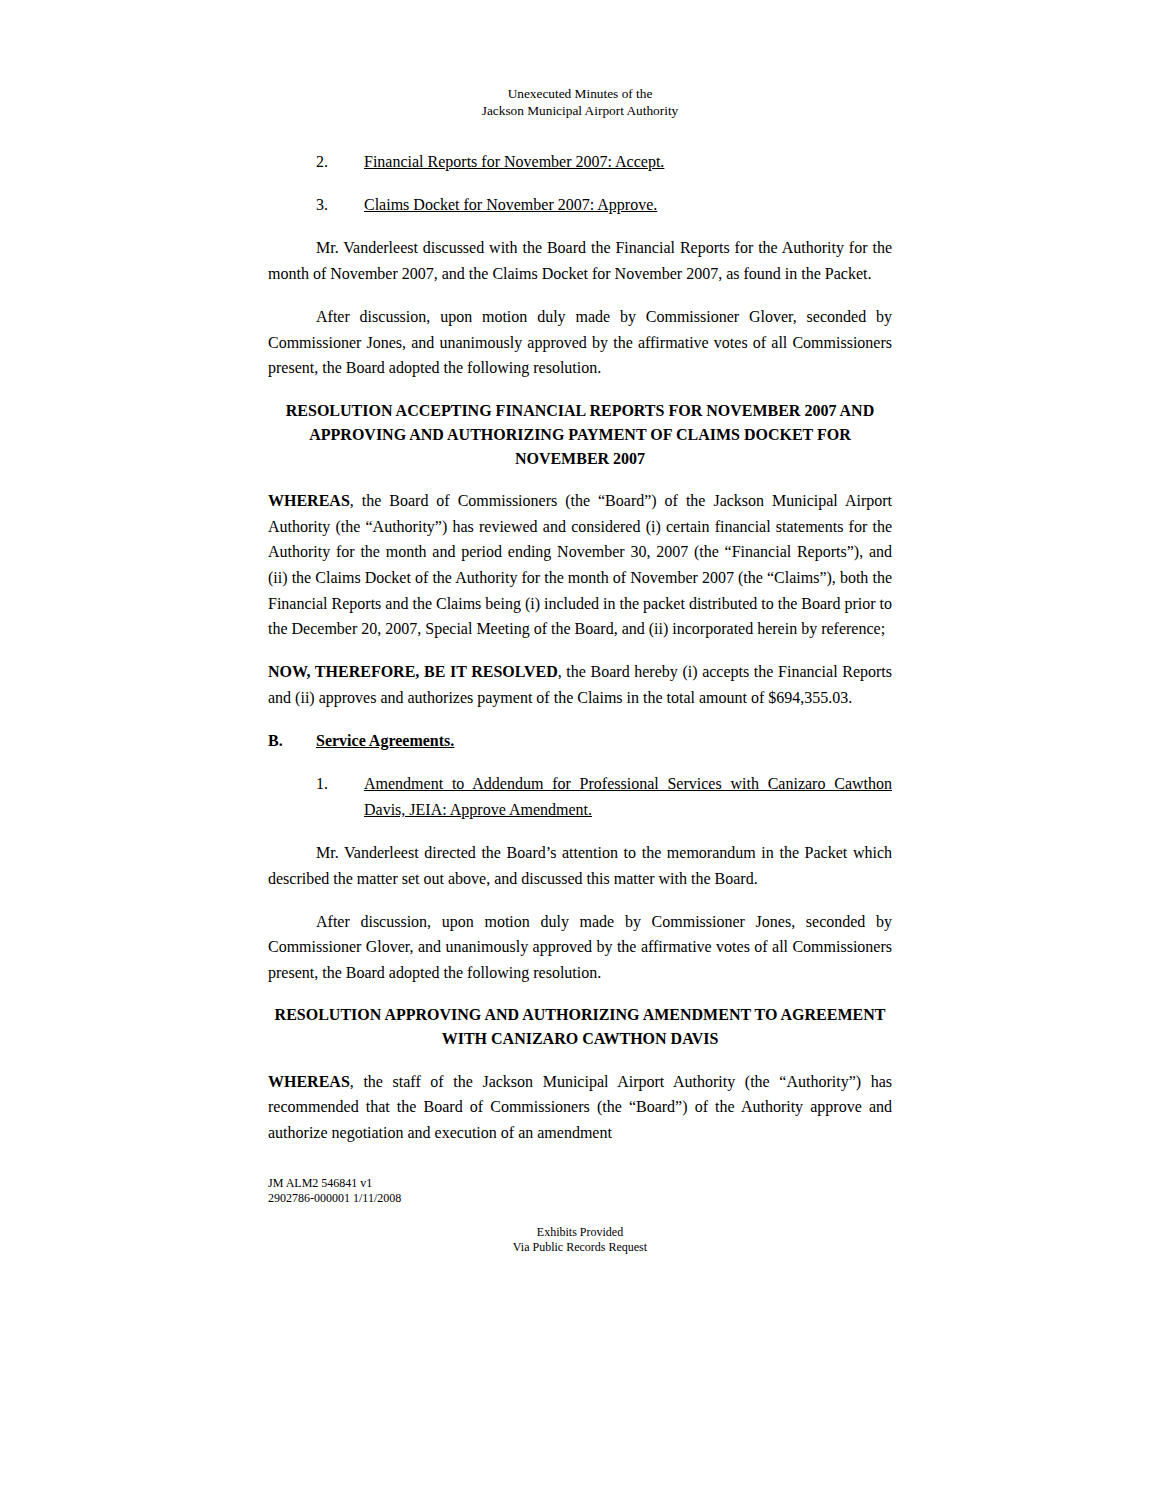Unexecuted Minutes of the
Jackson Municipal Airport Authority
2. Financial Reports for November 2007: Accept.
3. Claims Docket for November 2007: Approve.
Mr. Vanderleest discussed with the Board the Financial Reports for the Authority for the month of November 2007, and the Claims Docket for November 2007, as found in the Packet.
After discussion, upon motion duly made by Commissioner Glover, seconded by Commissioner Jones, and unanimously approved by the affirmative votes of all Commissioners present, the Board adopted the following resolution.
Resolution Accepting Financial Reports for November 2007 and Approving and Authorizing Payment of Claims Docket for November 2007
WHEREAS, the Board of Commissioners (the “Board”) of the Jackson Municipal Airport Authority (the “Authority”) has reviewed and considered (i) certain financial statements for the Authority for the month and period ending November 30, 2007 (the “Financial Reports”), and (ii) the Claims Docket of the Authority for the month of November 2007 (the “Claims”), both the Financial Reports and the Claims being (i) included in the packet distributed to the Board prior to the December 20, 2007, Special Meeting of the Board, and (ii) incorporated herein by reference;
NOW, THEREFORE, BE IT RESOLVED, the Board hereby (i) accepts the Financial Reports and (ii) approves and authorizes payment of the Claims in the total amount of $694,355.03.
B. Service Agreements.
1. Amendment to Addendum for Professional Services with Canizaro Cawthon Davis, JEIA: Approve Amendment.
Mr. Vanderleest directed the Board’s attention to the memorandum in the Packet which described the matter set out above, and discussed this matter with the Board.
After discussion, upon motion duly made by Commissioner Jones, seconded by Commissioner Glover, and unanimously approved by the affirmative votes of all Commissioners present, the Board adopted the following resolution.
Resolution Approving and Authorizing Amendment to Agreement with Canizaro Cawthon Davis
WHEREAS, the staff of the Jackson Municipal Airport Authority (the “Authority”) has recommended that the Board of Commissioners (the “Board”) of the Authority approve and authorize negotiation and execution of an amendment
JM ALM2 546841 v1
2902786-000001 1/11/2008
Exhibits Provided
Via Public Records Request